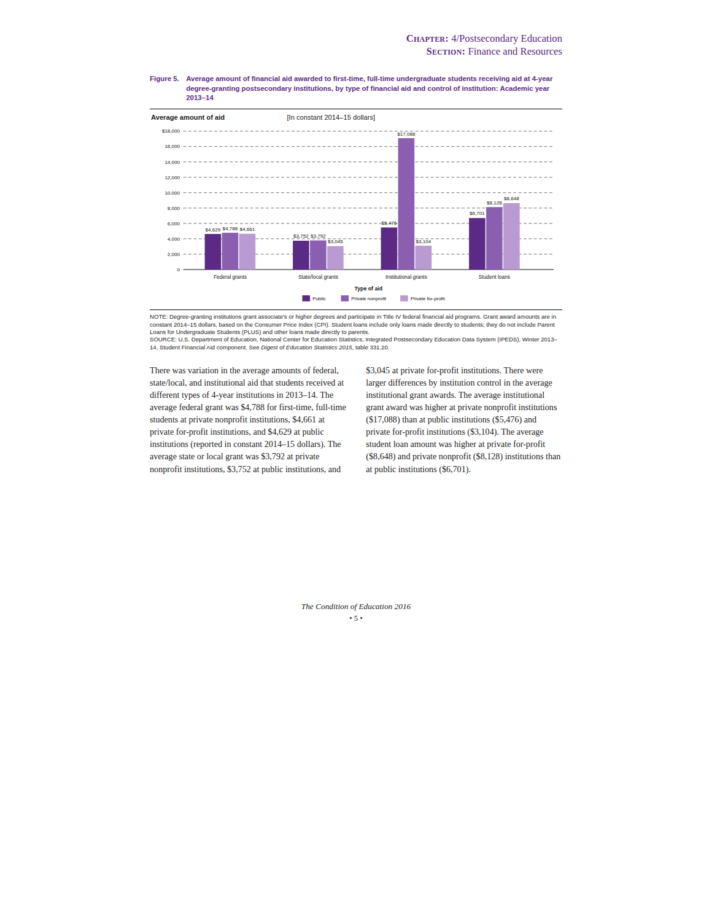Chapter: 4/Postsecondary Education
Section: Finance and Resources
Figure 5.
Average amount of financial aid awarded to first-time, full-time undergraduate students receiving aid at 4-year degree-granting postsecondary institutions, by type of financial aid and control of institution: Academic year 2013–14
Average amount of aid
[In constant 2014–15 dollars]
$18,000 16,000 14,000 12,000 10,000 8,000 6,000 4,000 2,000 0 $4,629 $4,788 $4,661 $3,752 $3,792 $3,045 $5,476 $17,088 $3,104 $6,701 $8,128 $8,648 Federal grants State/local grants Institutional grants Student loans Type of aid Public Private nonprofit Private for-profit
NOTE: Degree-granting institutions grant associate's or higher degrees and participate in Title IV federal financial aid programs. Grant award amounts are in constant 2014–15 dollars, based on the Consumer Price Index (CPI). Student loans include only loans made directly to students; they do not include Parent Loans for Undergraduate Students (PLUS) and other loans made directly to parents.
SOURCE: U.S. Department of Education, National Center for Education Statistics, Integrated Postsecondary Education Data System (IPEDS), Winter 2013–14, Student Financial Aid component. See Digest of Education Statistics 2015, table 331.20.
There was variation in the average amounts of federal, state/local, and institutional aid that students received at different types of 4-year institutions in 2013–14. The average federal grant was $4,788 for first-time, full-time students at private nonprofit institutions, $4,661 at private for-profit institutions, and $4,629 at public institutions (reported in constant 2014–15 dollars). The average state or local grant was $3,792 at private nonprofit institutions, $3,752 at public institutions, and $3,045 at private for-profit institutions. There were larger differences by institution control in the average institutional grant awards. The average institutional grant award was higher at private nonprofit institutions ($17,088) than at public institutions ($5,476) and private for-profit institutions ($3,104). The average student loan amount was higher at private for-profit ($8,648) and private nonprofit ($8,128) institutions than at public institutions ($6,701).
The Condition of Education 2016
• 5 •